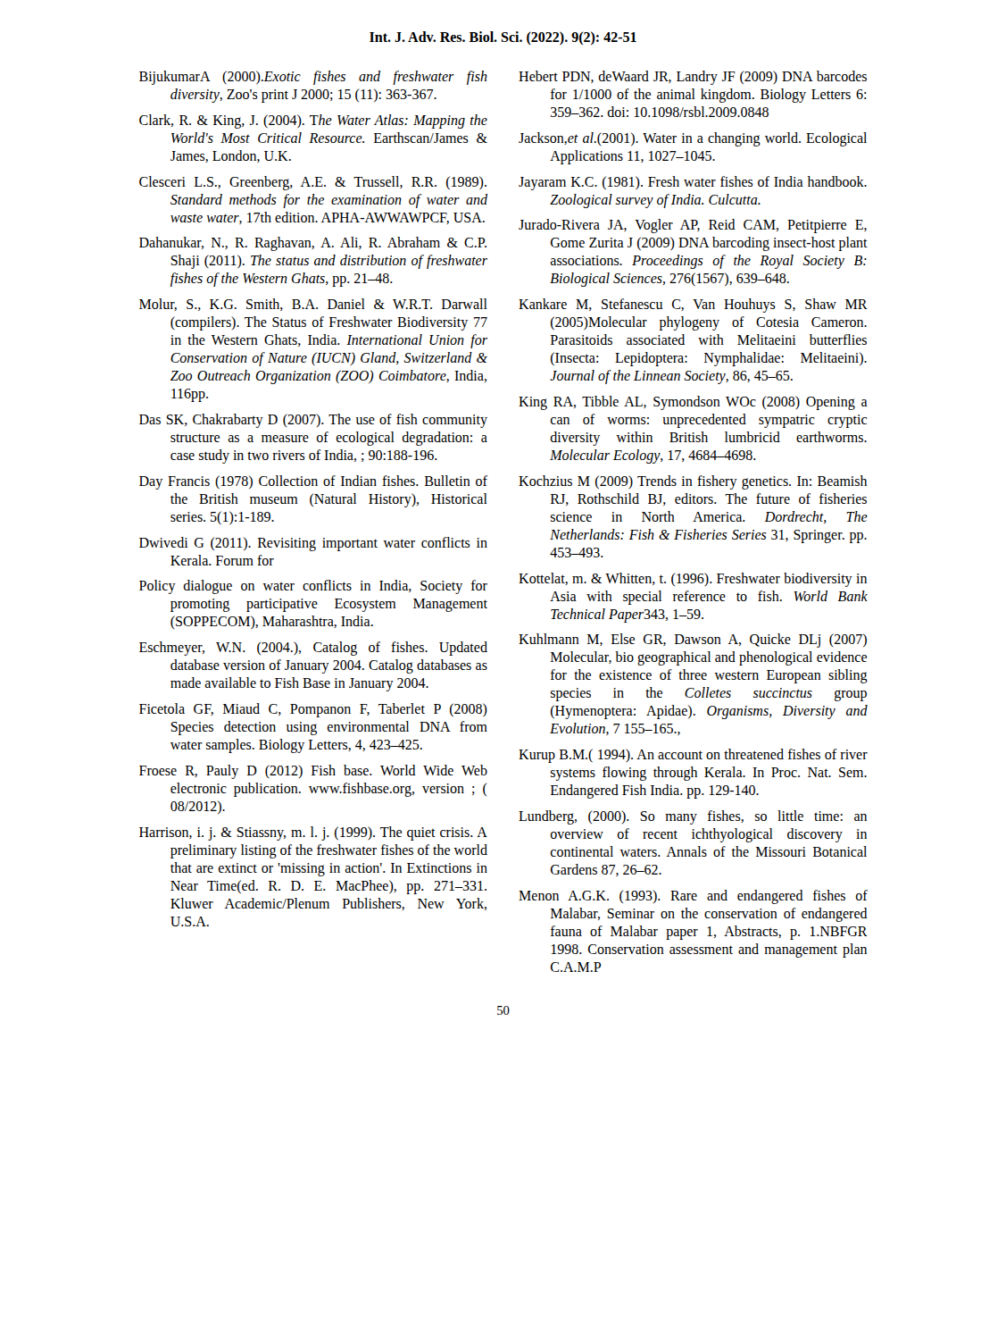Int. J. Adv. Res. Biol. Sci. (2022). 9(2): 42-51
BijukumarA (2000).Exotic fishes and freshwater fish diversity, Zoo's print J 2000; 15 (11): 363-367.
Clark, R. & King, J. (2004). The Water Atlas: Mapping the World's Most Critical Resource. Earthscan/James & James, London, U.K.
Clesceri L.S., Greenberg, A.E. & Trussell, R.R. (1989). Standard methods for the examination of water and waste water, 17th edition. APHA-AWWAWPCF, USA.
Dahanukar, N., R. Raghavan, A. Ali, R. Abraham & C.P. Shaji (2011). The status and distribution of freshwater fishes of the Western Ghats, pp. 21–48.
Molur, S., K.G. Smith, B.A. Daniel & W.R.T. Darwall (compilers). The Status of Freshwater Biodiversity 77 in the Western Ghats, India. International Union for Conservation of Nature (IUCN) Gland, Switzerland & Zoo Outreach Organization (ZOO) Coimbatore, India, 116pp.
Das SK, Chakrabarty D (2007). The use of fish community structure as a measure of ecological degradation: a case study in two rivers of India, ; 90:188-196.
Day Francis (1978) Collection of Indian fishes. Bulletin of the British museum (Natural History), Historical series. 5(1):1-189.
Dwivedi G (2011). Revisiting important water conflicts in Kerala. Forum for
Policy dialogue on water conflicts in India, Society for promoting participative Ecosystem Management (SOPPECOM), Maharashtra, India.
Eschmeyer, W.N. (2004.), Catalog of fishes. Updated database version of January 2004. Catalog databases as made available to Fish Base in January 2004.
Ficetola GF, Miaud C, Pompanon F, Taberlet P (2008) Species detection using environmental DNA from water samples. Biology Letters, 4, 423–425.
Froese R, Pauly D (2012) Fish base. World Wide Web electronic publication. www.fishbase.org, version ; ( 08/2012).
Harrison, i. j. & Stiassny, m. l. j. (1999). The quiet crisis. A preliminary listing of the freshwater fishes of the world that are extinct or 'missing in action'. In Extinctions in Near Time(ed. R. D. E. MacPhee), pp. 271–331. Kluwer Academic/Plenum Publishers, New York, U.S.A.
Hebert PDN, deWaard JR, Landry JF (2009) DNA barcodes for 1/1000 of the animal kingdom. Biology Letters 6: 359–362. doi: 10.1098/rsbl.2009.0848
Jackson,et al.(2001). Water in a changing world. Ecological Applications 11, 1027–1045.
Jayaram K.C. (1981). Fresh water fishes of India handbook. Zoological survey of India. Culcutta.
Jurado-Rivera JA, Vogler AP, Reid CAM, Petitpierre E, Gome Zurita J (2009) DNA barcoding insect-host plant associations. Proceedings of the Royal Society B: Biological Sciences, 276(1567), 639–648.
Kankare M, Stefanescu C, Van Houhuys S, Shaw MR (2005)Molecular phylogeny of Cotesia Cameron. Parasitoids associated with Melitaeini butterflies (Insecta: Lepidoptera: Nymphalidae: Melitaeini). Journal of the Linnean Society, 86, 45–65.
King RA, Tibble AL, Symondson WOc (2008) Opening a can of worms: unprecedented sympatric cryptic diversity within British lumbricid earthworms. Molecular Ecology, 17, 4684–4698.
Kochzius M (2009) Trends in fishery genetics. In: Beamish RJ, Rothschild BJ, editors. The future of fisheries science in North America. Dordrecht, The Netherlands: Fish & Fisheries Series 31, Springer. pp. 453–493.
Kottelat, m. & Whitten, t. (1996). Freshwater biodiversity in Asia with special reference to fish. World Bank Technical Paper343, 1–59.
Kuhlmann M, Else GR, Dawson A, Quicke DLj (2007) Molecular, bio geographical and phenological evidence for the existence of three western European sibling species in the Colletes succinctus group (Hymenoptera: Apidae). Organisms, Diversity and Evolution, 7 155–165.,
Kurup B.M.( 1994). An account on threatened fishes of river systems flowing through Kerala. In Proc. Nat. Sem. Endangered Fish India. pp. 129-140.
Lundberg, (2000). So many fishes, so little time: an overview of recent ichthyological discovery in continental waters. Annals of the Missouri Botanical Gardens 87, 26–62.
Menon A.G.K. (1993). Rare and endangered fishes of Malabar, Seminar on the conservation of endangered fauna of Malabar paper 1, Abstracts, p. 1.NBFGR 1998. Conservation assessment and management plan C.A.M.P
50